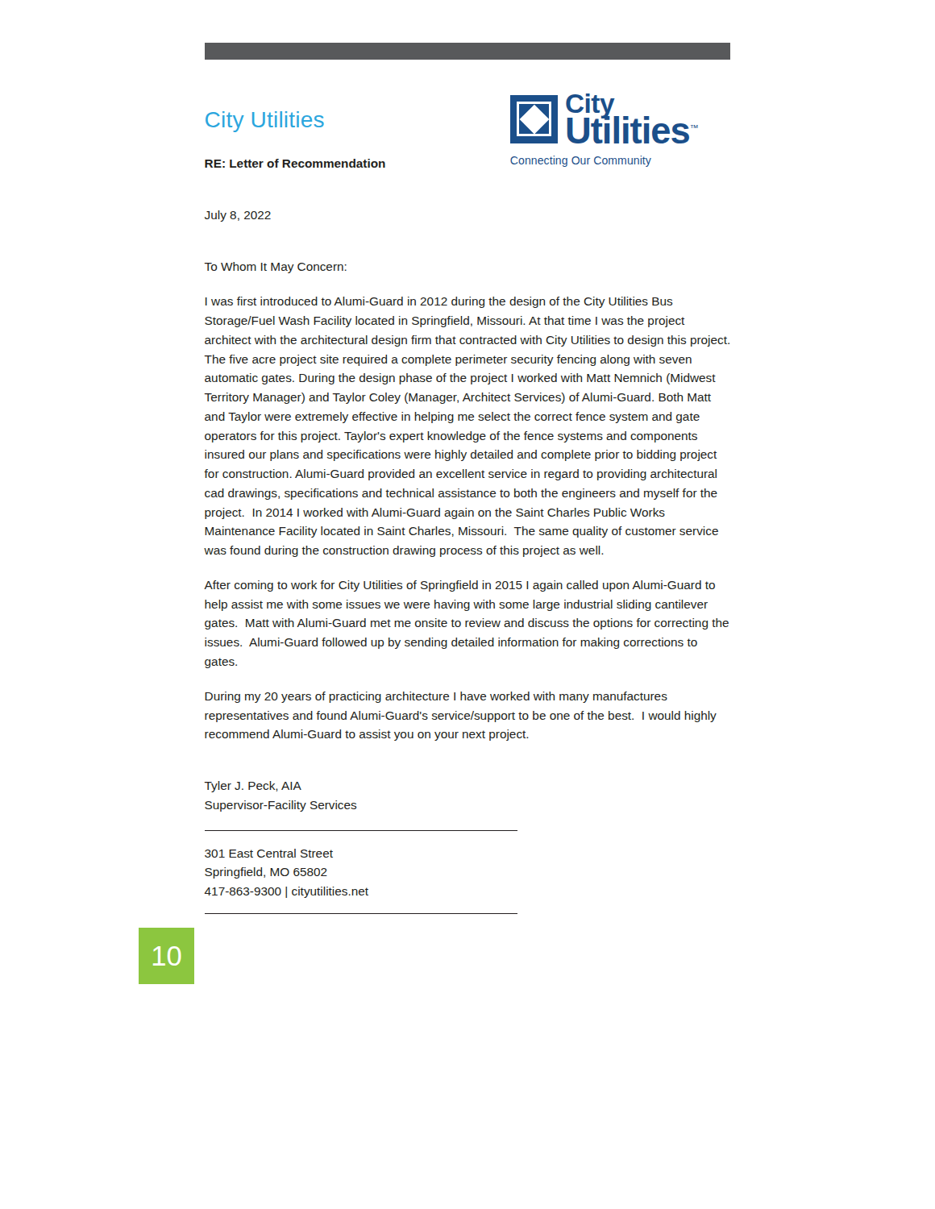City
Utilities™
Connecting Our Community
City Utilities
RE: Letter of Recommendation
July 8, 2022
To Whom It May Concern:
I was first introduced to Alumi-Guard in 2012 during the design of the City Utilities Bus Storage/Fuel Wash Facility located in Springfield, Missouri. At that time I was the project architect with the architectural design firm that contracted with City Utilities to design this project. The five acre project site required a complete perimeter security fencing along with seven automatic gates. During the design phase of the project I worked with Matt Nemnich (Midwest Territory Manager) and Taylor Coley (Manager, Architect Services) of Alumi-Guard. Both Matt and Taylor were extremely effective in helping me select the correct fence system and gate operators for this project. Taylor's expert knowledge of the fence systems and components insured our plans and specifications were highly detailed and complete prior to bidding project for construction. Alumi-Guard provided an excellent service in regard to providing architectural cad drawings, specifications and technical assistance to both the engineers and myself for the project. In 2014 I worked with Alumi-Guard again on the Saint Charles Public Works Maintenance Facility located in Saint Charles, Missouri. The same quality of customer service was found during the construction drawing process of this project as well.
After coming to work for City Utilities of Springfield in 2015 I again called upon Alumi-Guard to help assist me with some issues we were having with some large industrial sliding cantilever gates. Matt with Alumi-Guard met me onsite to review and discuss the options for correcting the issues. Alumi-Guard followed up by sending detailed information for making corrections to gates.
During my 20 years of practicing architecture I have worked with many manufactures representatives and found Alumi-Guard's service/support to be one of the best. I would highly recommend Alumi-Guard to assist you on your next project.
Tyler J. Peck, AIA
Supervisor-Facility Services
301 East Central Street
Springfield, MO 65802
417-863-9300 | cityutilities.net
10